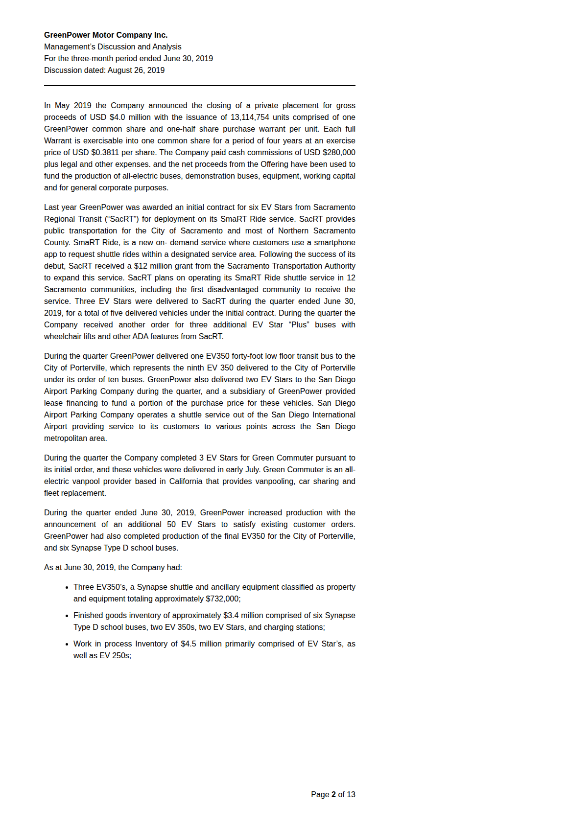GreenPower Motor Company Inc.
Management’s Discussion and Analysis
For the three-month period ended June 30, 2019
Discussion dated: August 26, 2019
In May 2019 the Company announced the closing of a private placement for gross proceeds of USD $4.0 million with the issuance of 13,114,754 units comprised of one GreenPower common share and one-half share purchase warrant per unit. Each full Warrant is exercisable into one common share for a period of four years at an exercise price of USD $0.3811 per share. The Company paid cash commissions of USD $280,000 plus legal and other expenses. and the net proceeds from the Offering have been used to fund the production of all-electric buses, demonstration buses, equipment, working capital and for general corporate purposes.
Last year GreenPower was awarded an initial contract for six EV Stars from Sacramento Regional Transit (“SacRT”) for deployment on its SmaRT Ride service. SacRT provides public transportation for the City of Sacramento and most of Northern Sacramento County. SmaRT Ride, is a new on- demand service where customers use a smartphone app to request shuttle rides within a designated service area. Following the success of its debut, SacRT received a $12 million grant from the Sacramento Transportation Authority to expand this service. SacRT plans on operating its SmaRT Ride shuttle service in 12 Sacramento communities, including the first disadvantaged community to receive the service. Three EV Stars were delivered to SacRT during the quarter ended June 30, 2019, for a total of five delivered vehicles under the initial contract. During the quarter the Company received another order for three additional EV Star “Plus” buses with wheelchair lifts and other ADA features from SacRT.
During the quarter GreenPower delivered one EV350 forty-foot low floor transit bus to the City of Porterville, which represents the ninth EV 350 delivered to the City of Porterville under its order of ten buses. GreenPower also delivered two EV Stars to the San Diego Airport Parking Company during the quarter, and a subsidiary of GreenPower provided lease financing to fund a portion of the purchase price for these vehicles. San Diego Airport Parking Company operates a shuttle service out of the San Diego International Airport providing service to its customers to various points across the San Diego metropolitan area.
During the quarter the Company completed 3 EV Stars for Green Commuter pursuant to its initial order, and these vehicles were delivered in early July. Green Commuter is an all-electric vanpool provider based in California that provides vanpooling, car sharing and fleet replacement.
During the quarter ended June 30, 2019, GreenPower increased production with the announcement of an additional 50 EV Stars to satisfy existing customer orders. GreenPower had also completed production of the final EV350 for the City of Porterville, and six Synapse Type D school buses.
As at June 30, 2019, the Company had:
Three EV350’s, a Synapse shuttle and ancillary equipment classified as property and equipment totaling approximately $732,000;
Finished goods inventory of approximately $3.4 million comprised of six Synapse Type D school buses, two EV 350s, two EV Stars, and charging stations;
Work in process Inventory of $4.5 million primarily comprised of EV Star’s, as well as EV 250s;
Page 2 of 13